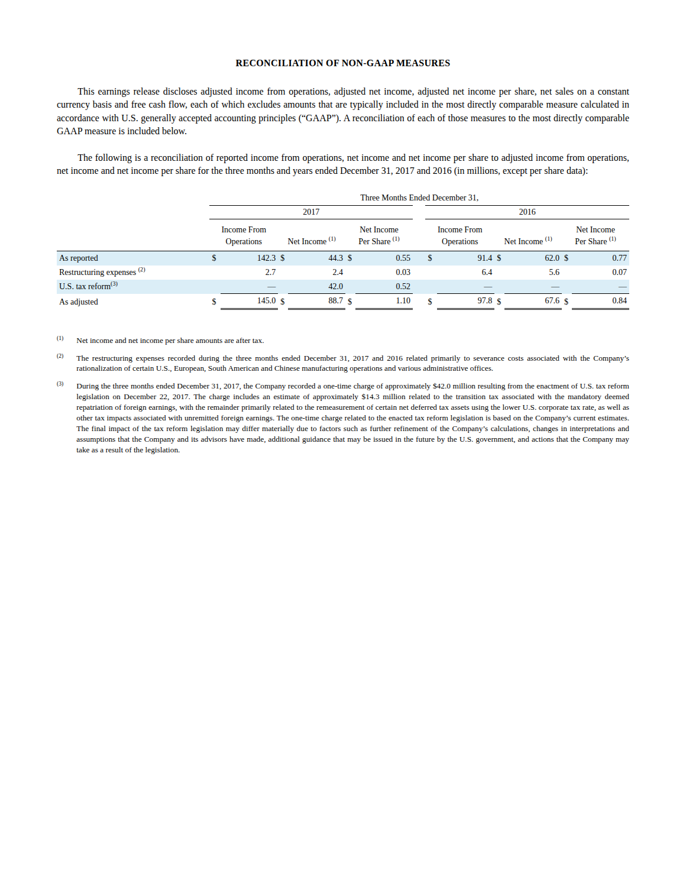RECONCILIATION OF NON-GAAP MEASURES
This earnings release discloses adjusted income from operations, adjusted net income, adjusted net income per share, net sales on a constant currency basis and free cash flow, each of which excludes amounts that are typically included in the most directly comparable measure calculated in accordance with U.S. generally accepted accounting principles (“GAAP”). A reconciliation of each of those measures to the most directly comparable GAAP measure is included below.
The following is a reconciliation of reported income from operations, net income and net income per share to adjusted income from operations, net income and net income per share for the three months and years ended December 31, 2017 and 2016 (in millions, except per share data):
| | Three Months Ended December 31, |
| | 2017 | | 2016 |
| | Income From Operations | Net Income (1) | Net Income Per Share (1) | | Income From Operations | Net Income (1) | Net Income Per Share (1) |
| As reported | $ | 142.3 | $ | 44.3 | $ | 0.55 | | $ | 91.4 | $ | 62.0 | $ | 0.77 |
| Restructuring expenses (2) | | 2.7 | | 2.4 | | 0.03 | | | 6.4 | | 5.6 | | 0.07 |
| U.S. tax reform (3) | | — | | 42.0 | | 0.52 | | | — | | — | | — |
| As adjusted | $ | 145.0 | $ | 88.7 | $ | 1.10 | | $ | 97.8 | $ | 67.6 | $ | 0.84 |
| (1) | Net income and net income per share amounts are after tax. |
| (2) | The restructuring expenses recorded during the three months ended December 31, 2017 and 2016 related primarily to severance costs associated with the Company’s rationalization of certain U.S., European, South American and Chinese manufacturing operations and various administrative offices. |
| (3) | During the three months ended December 31, 2017, the Company recorded a one-time charge of approximately $42.0 million resulting from the enactment of U.S. tax reform legislation on December 22, 2017. The charge includes an estimate of approximately $14.3 million related to the transition tax associated with the mandatory deemed repatriation of foreign earnings, with the remainder primarily related to the remeasurement of certain net deferred tax assets using the lower U.S. corporate tax rate, as well as other tax impacts associated with unremitted foreign earnings. The one-time charge related to the enacted tax reform legislation is based on the Company’s current estimates. The final impact of the tax reform legislation may differ materially due to factors such as further refinement of the Company’s calculations, changes in interpretations and assumptions that the Company and its advisors have made, additional guidance that may be issued in the future by the U.S. government, and actions that the Company may take as a result of the legislation. |